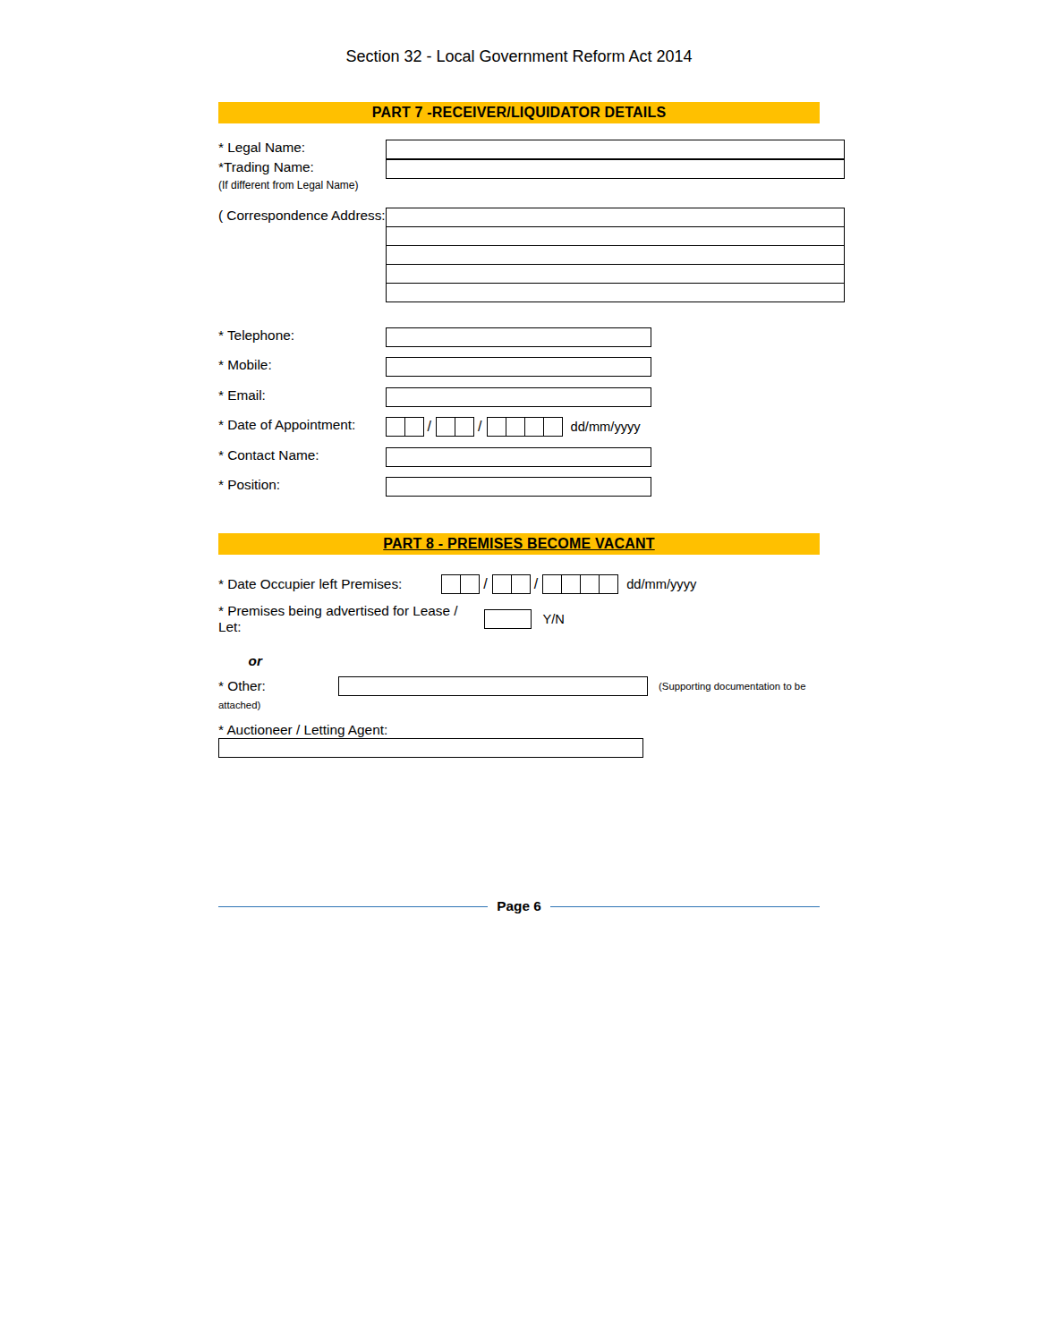Section 32 - Local Government Reform Act 2014
PART 7 -RECEIVER/LIQUIDATOR DETAILS
| * Legal Name: | |
| *Trading Name: | |
| (If different from Legal Name) | |
| ( Correspondence Address: | |
| * Telephone: | |
| * Mobile: | |
| * Email: | |
| * Date of Appointment: | / / dd/mm/yyyy |
| * Contact Name: | |
| * Position: | |
PART 8 - PREMISES BECOME VACANT
* Date Occupier left Premises: / / dd/mm/yyyy
* Premises being advertised for Lease / Let: Y/N
or
* Other: (Supporting documentation to be attached)
* Auctioneer / Letting Agent:
Page 6